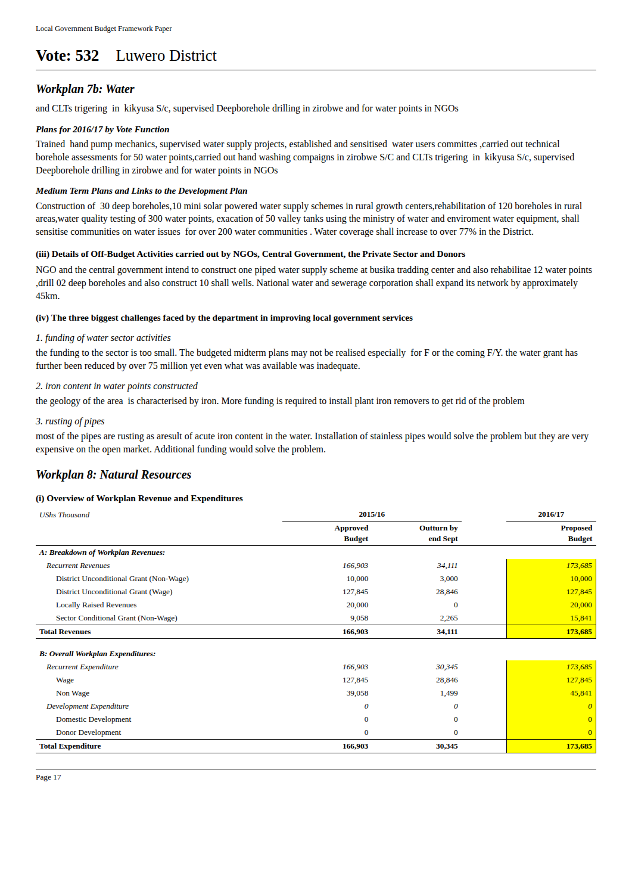Local Government Budget Framework Paper
Vote: 532 Luwero District
Workplan 7b: Water
and CLTs trigering in kikyusa S/c, supervised Deepborehole drilling in zirobwe and for water points in NGOs
Plans for 2016/17 by Vote Function
Trained hand pump mechanics, supervised water supply projects, established and sensitised water users committes ,carried out technical borehole assessments for 50 water points,carried out hand washing compaigns in zirobwe S/C and CLTs trigering in kikyusa S/c, supervised Deepborehole drilling in zirobwe and for water points in NGOs
Medium Term Plans and Links to the Development Plan
Construction of 30 deep boreholes,10 mini solar powered water supply schemes in rural growth centers,rehabilitation of 120 boreholes in rural areas,water quality testing of 300 water points, exacation of 50 valley tanks using the ministry of water and enviroment water equipment, shall sensitise communities on water issues for over 200 water communities . Water coverage shall increase to over 77% in the District.
(iii) Details of Off-Budget Activities carried out by NGOs, Central Government, the Private Sector and Donors
NGO and the central government intend to construct one piped water supply scheme at busika tradding center and also rehabilitae 12 water points ,drill 02 deep boreholes and also construct 10 shall wells. National water and sewerage corporation shall expand its network by approximately 45km.
(iv) The three biggest challenges faced by the department in improving local government services
1. funding of water sector activities
the funding to the sector is too small. The budgeted midterm plans may not be realised especially for F or the coming F/Y. the water grant has further been reduced by over 75 million yet even what was available was inadequate.
2. iron content in water points constructed
the geology of the area is characterised by iron. More funding is required to install plant iron removers to get rid of the problem
3. rusting of pipes
most of the pipes are rusting as aresult of acute iron content in the water. Installation of stainless pipes would solve the problem but they are very expensive on the open market. Additional funding would solve the problem.
Workplan 8: Natural Resources
(i) Overview of Workplan Revenue and Expenditures
| UShs Thousand | 2015/16 | | 2016/17 |
| | Approved Budget | Outturn by end Sept | | Proposed Budget |
| A: Breakdown of Workplan Revenues: |
| Recurrent Revenues | 166,903 | 34,111 | | 173,685 |
| District Unconditional Grant (Non-Wage) | 10,000 | 3,000 | | 10,000 |
| District Unconditional Grant (Wage) | 127,845 | 28,846 | | 127,845 |
| Locally Raised Revenues | 20,000 | 0 | | 20,000 |
| Sector Conditional Grant (Non-Wage) | 9,058 | 2,265 | | 15,841 |
| Total Revenues | 166,903 | 34,111 | | 173,685 |
| B: Overall Workplan Expenditures: |
| Recurrent Expenditure | 166,903 | 30,345 | | 173,685 |
| Wage | 127,845 | 28,846 | | 127,845 |
| Non Wage | 39,058 | 1,499 | | 45,841 |
| Development Expenditure | 0 | 0 | | 0 |
| Domestic Development | 0 | 0 | | 0 |
| Donor Development | 0 | 0 | | 0 |
| Total Expenditure | 166,903 | 30,345 | | 173,685 |
Page 17